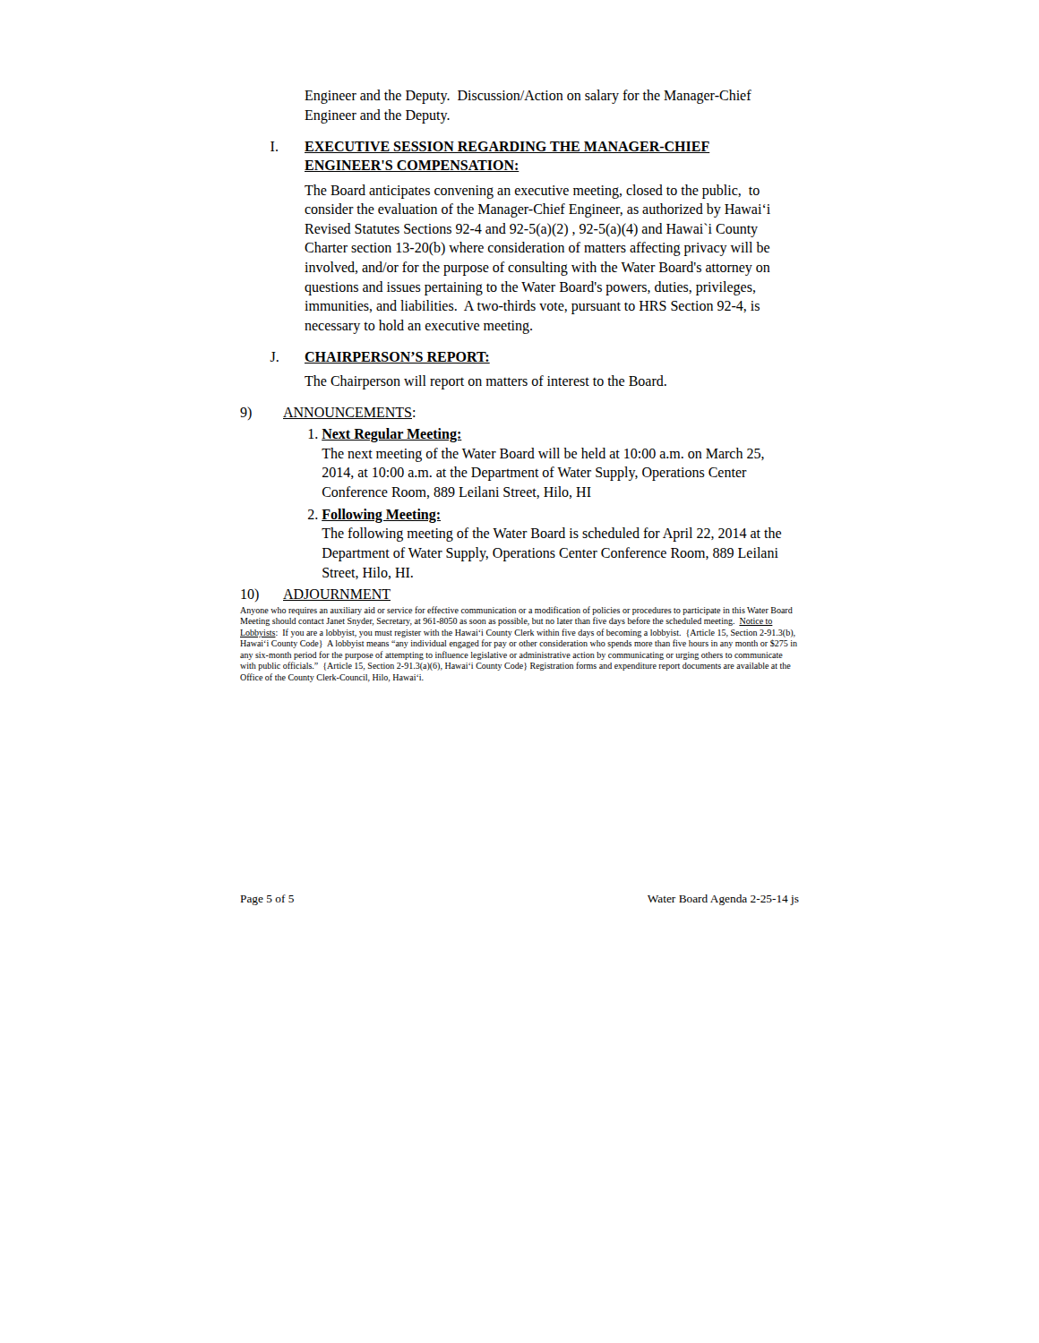Engineer and the Deputy. Discussion/Action on salary for the Manager-Chief Engineer and the Deputy.
I.
Executive Session Regarding the Manager-Chief Engineer's Compensation:
The Board anticipates convening an executive meeting, closed to the public, to consider the evaluation of the Manager-Chief Engineer, as authorized by Hawai‘i Revised Statutes Sections 92-4 and 92-5(a)(2) , 92-5(a)(4) and Hawai`i County Charter section 13-20(b) where consideration of matters affecting privacy will be involved, and/or for the purpose of consulting with the Water Board's attorney on questions and issues pertaining to the Water Board's powers, duties, privileges, immunities, and liabilities. A two-thirds vote, pursuant to HRS Section 92-4, is necessary to hold an executive meeting.
J.
Chairperson’s Report:
The Chairperson will report on matters of interest to the Board.
9)
ANNOUNCEMENTS:
Next Regular Meeting:
The next meeting of the Water Board will be held at 10:00 a.m. on March 25, 2014, at 10:00 a.m. at the Department of Water Supply, Operations Center Conference Room, 889 Leilani Street, Hilo, HI
Following Meeting:
The following meeting of the Water Board is scheduled for April 22, 2014 at the Department of Water Supply, Operations Center Conference Room, 889 Leilani Street, Hilo, HI.
10)
ADJOURNMENT
Anyone who requires an auxiliary aid or service for effective communication or a modification of policies or procedures to participate in this Water Board Meeting should contact Janet Snyder, Secretary, at 961-8050 as soon as possible, but no later than five days before the scheduled meeting. Notice to Lobbyists: If you are a lobbyist, you must register with the Hawai‘i County Clerk within five days of becoming a lobbyist. {Article 15, Section 2-91.3(b), Hawai‘i County Code} A lobbyist means “any individual engaged for pay or other consideration who spends more than five hours in any month or $275 in any six-month period for the purpose of attempting to influence legislative or administrative action by communicating or urging others to communicate with public officials.” {Article 15, Section 2-91.3(a)(6), Hawai‘i County Code} Registration forms and expenditure report documents are available at the Office of the County Clerk-Council, Hilo, Hawai‘i.
Page 5 of 5 Water Board Agenda 2-25-14 js